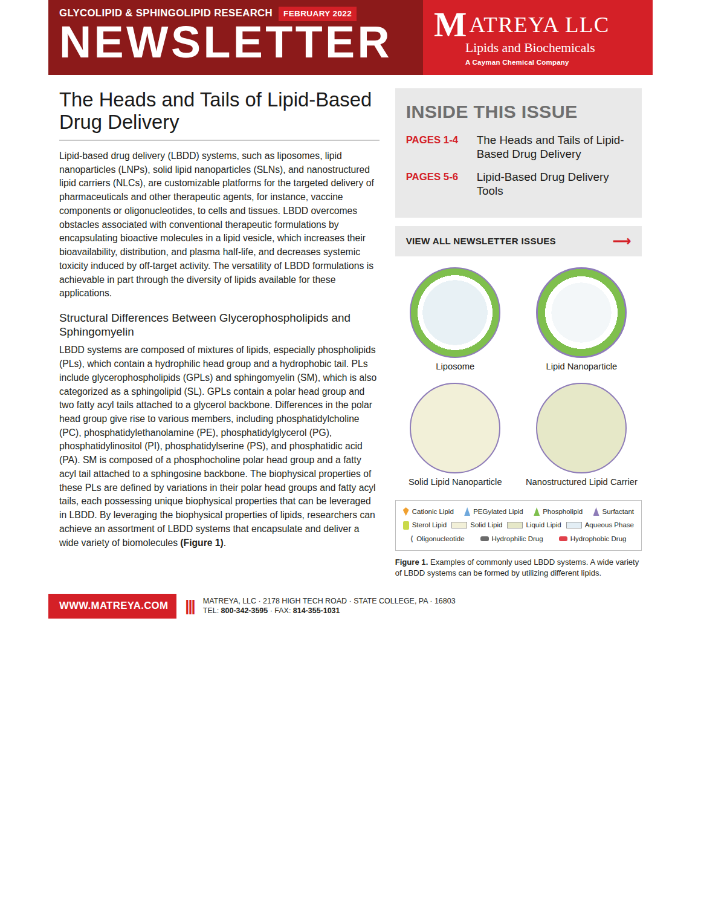Glycolipid & Sphingolipid Research February 2022
NEWSLETTER
MATREYA LLC
Lipids and Biochemicals
A Cayman Chemical Company
The Heads and Tails of Lipid-Based Drug Delivery
Lipid-based drug delivery (LBDD) systems, such as liposomes, lipid nanoparticles (LNPs), solid lipid nanoparticles (SLNs), and nanostructured lipid carriers (NLCs), are customizable platforms for the targeted delivery of pharmaceuticals and other therapeutic agents, for instance, vaccine components or oligonucleotides, to cells and tissues. LBDD overcomes obstacles associated with conventional therapeutic formulations by encapsulating bioactive molecules in a lipid vesicle, which increases their bioavailability, distribution, and plasma half-life, and decreases systemic toxicity induced by off-target activity. The versatility of LBDD formulations is achievable in part through the diversity of lipids available for these applications.
Structural Differences Between Glycerophospholipids and Sphingomyelin
LBDD systems are composed of mixtures of lipids, especially phospholipids (PLs), which contain a hydrophilic head group and a hydrophobic tail. PLs include glycerophospholipids (GPLs) and sphingomyelin (SM), which is also categorized as a sphingolipid (SL). GPLs contain a polar head group and two fatty acyl tails attached to a glycerol backbone. Differences in the polar head group give rise to various members, including phosphatidylcholine (PC), phosphatidylethanolamine (PE), phosphatidylglycerol (PG), phosphatidylinositol (PI), phosphatidylserine (PS), and phosphatidic acid (PA). SM is composed of a phosphocholine polar head group and a fatty acyl tail attached to a sphingosine backbone. The biophysical properties of these PLs are defined by variations in their polar head groups and fatty acyl tails, each possessing unique biophysical properties that can be leveraged in LBDD. By leveraging the biophysical properties of lipids, researchers can achieve an assortment of LBDD systems that encapsulate and deliver a wide variety of biomolecules (Figure 1).
INSIDE THIS ISSUE
PAGES 1-4
The Heads and Tails of Lipid-Based Drug Delivery
PAGES 5-6
Lipid-Based Drug Delivery Tools
VIEW ALL NEWSLETTER ISSUES ⟶
Liposome
Lipid Nanoparticle
Solid Lipid Nanoparticle
Nanostructured Lipid Carrier
Cationic Lipid PEGylated Lipid Phospholipid Surfactant
Sterol Lipid Solid Lipid Liquid Lipid Aqueous Phase
⟨Oligonucleotide Hydrophilic Drug Hydrophobic Drug
Figure 1. Examples of commonly used LBDD systems. A wide variety of LBDD systems can be formed by utilizing different lipids.
WWW.MATREYA.COM
|||
MATREYA, LLC · 2178 HIGH TECH ROAD · STATE COLLEGE, PA · 16803
TEL: 800-342-3595 · FAX: 814-355-1031